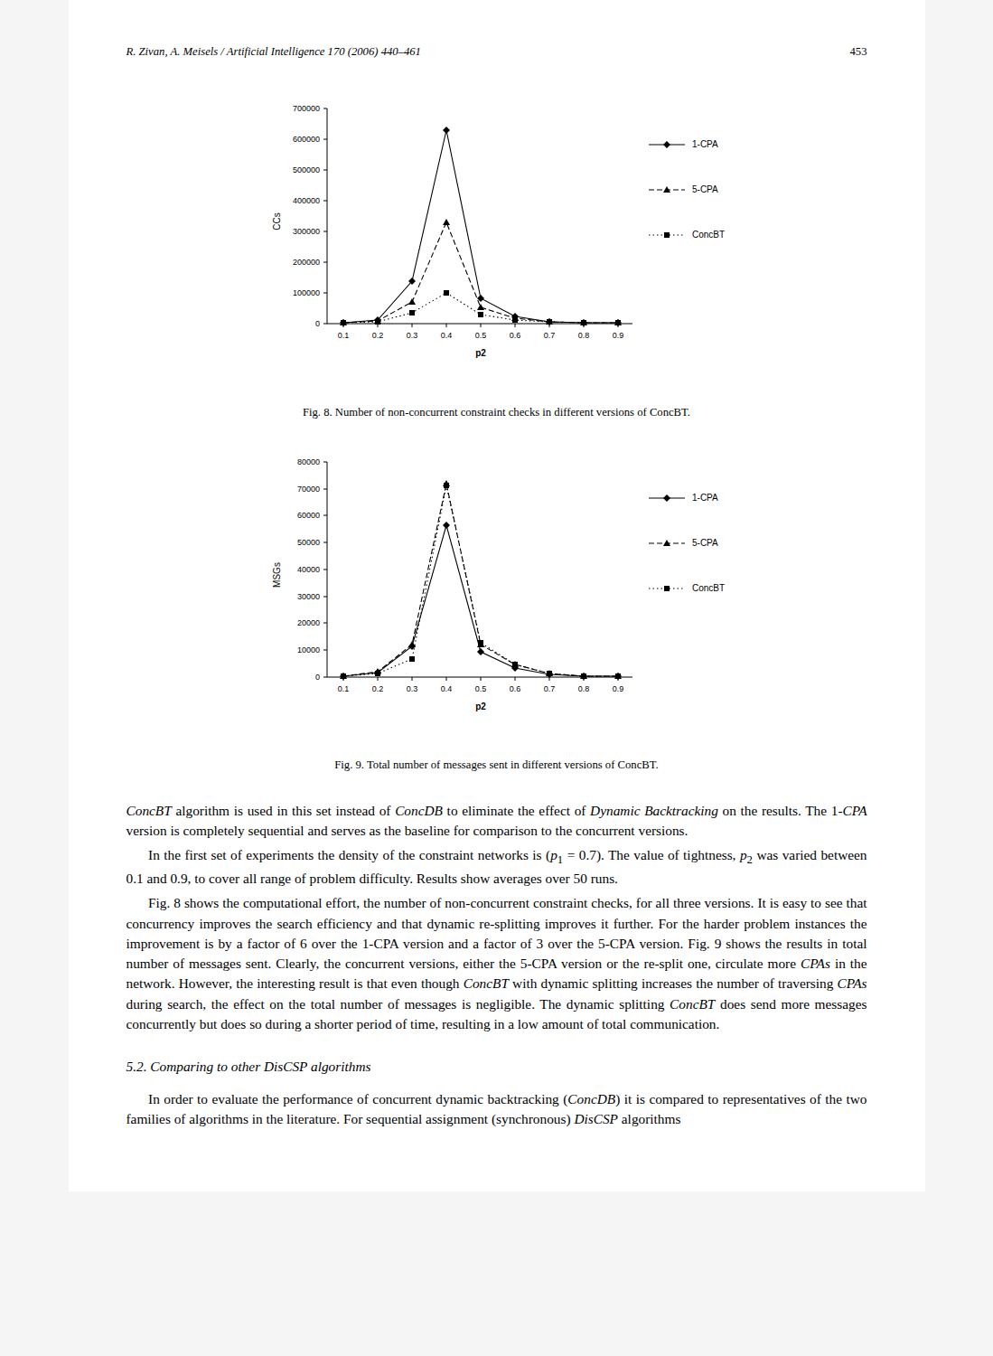R. Zivan, A. Meisels / Artificial Intelligence 170 (2006) 440–461 453
0 100000 200000 300000 400000 500000 600000 700000 CCs 0.1 0.2 0.3 0.4 0.5 0.6 0.7 0.8 0.9 p2 1-CPA 5-CPA ConcBT
Fig. 8. Number of non-concurrent constraint checks in different versions of ConcBT.
0 10000 20000 30000 40000 50000 60000 70000 80000 MSGs 0.1 0.2 0.3 0.4 0.5 0.6 0.7 0.8 0.9 p2 1-CPA 5-CPA ConcBT
Fig. 9. Total number of messages sent in different versions of ConcBT.
ConcBT algorithm is used in this set instead of ConcDB to eliminate the effect of Dynamic Backtracking on the results. The 1-CPA version is completely sequential and serves as the baseline for comparison to the concurrent versions.
In the first set of experiments the density of the constraint networks is (p1 = 0.7). The value of tightness, p2 was varied between 0.1 and 0.9, to cover all range of problem difficulty. Results show averages over 50 runs.
Fig. 8 shows the computational effort, the number of non-concurrent constraint checks, for all three versions. It is easy to see that concurrency improves the search efficiency and that dynamic re-splitting improves it further. For the harder problem instances the improvement is by a factor of 6 over the 1-CPA version and a factor of 3 over the 5-CPA version. Fig. 9 shows the results in total number of messages sent. Clearly, the concurrent versions, either the 5-CPA version or the re-split one, circulate more CPAs in the network. However, the interesting result is that even though ConcBT with dynamic splitting increases the number of traversing CPAs during search, the effect on the total number of messages is negligible. The dynamic splitting ConcBT does send more messages concurrently but does so during a shorter period of time, resulting in a low amount of total communication.
5.2. Comparing to other DisCSP algorithms
In order to evaluate the performance of concurrent dynamic backtracking (ConcDB) it is compared to representatives of the two families of algorithms in the literature. For sequential assignment (synchronous) DisCSP algorithms